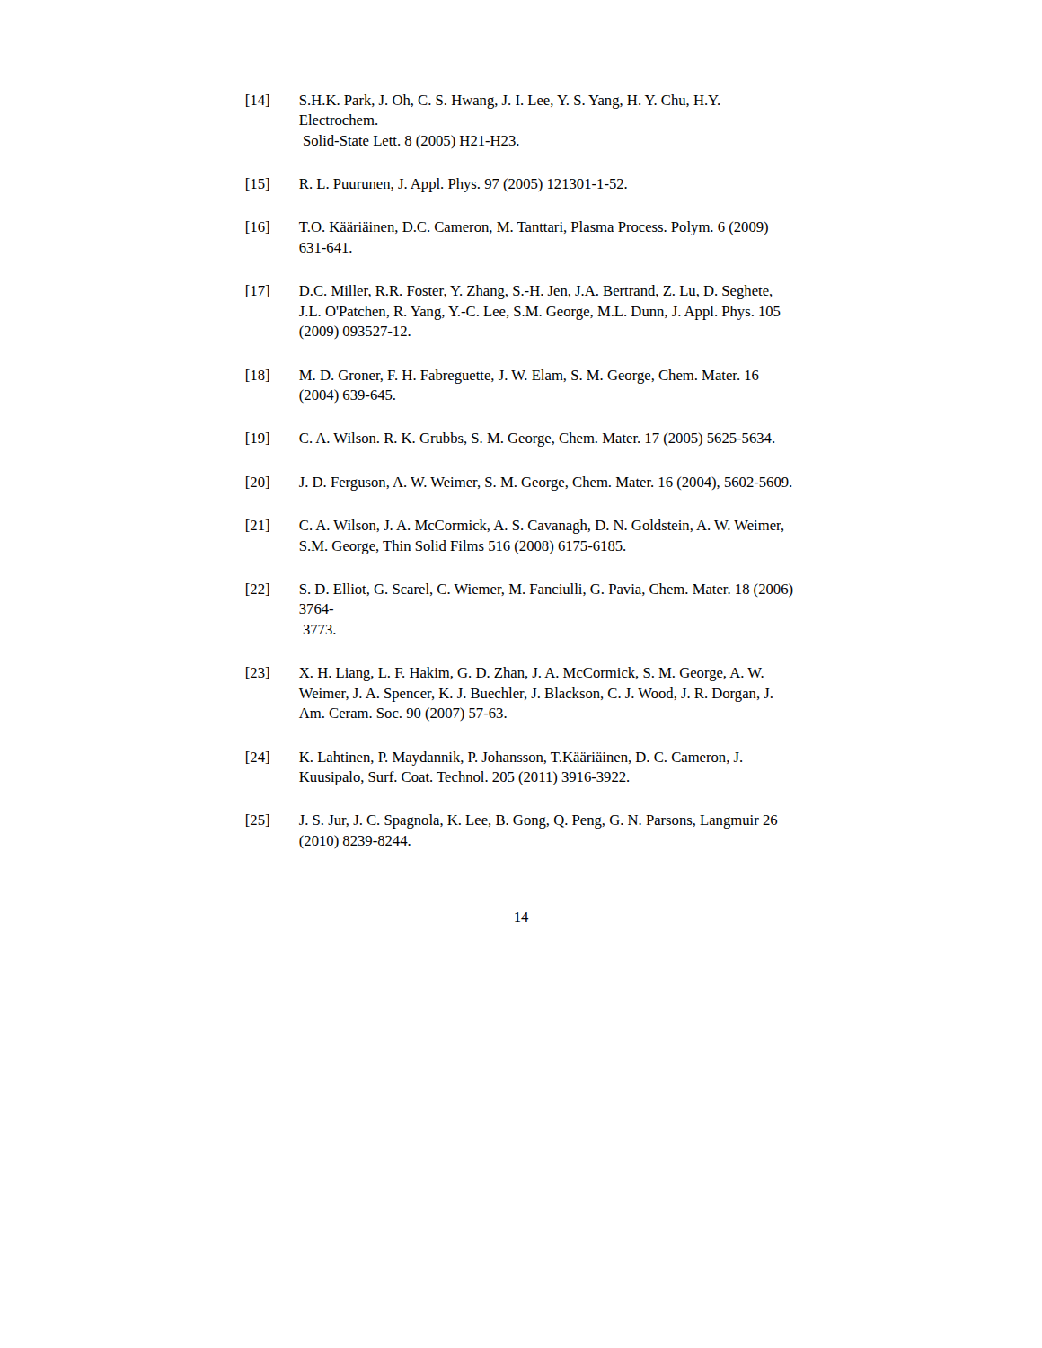[14] S.H.K. Park, J. Oh, C. S. Hwang, J. I. Lee, Y. S. Yang, H. Y. Chu, H.Y. Electrochem. Solid-State Lett. 8 (2005) H21-H23.
[15] R. L. Puurunen, J. Appl. Phys. 97 (2005) 121301-1-52.
[16] T.O. Kääriäinen, D.C. Cameron, M. Tanttari, Plasma Process. Polym. 6 (2009) 631-641.
[17] D.C. Miller, R.R. Foster, Y. Zhang, S.-H. Jen, J.A. Bertrand, Z. Lu, D. Seghete, J.L. O'Patchen, R. Yang, Y.-C. Lee, S.M. George, M.L. Dunn, J. Appl. Phys. 105 (2009) 093527-12.
[18] M. D. Groner, F. H. Fabreguette, J. W. Elam, S. M. George, Chem. Mater. 16 (2004) 639-645.
[19] C. A. Wilson. R. K. Grubbs, S. M. George, Chem. Mater. 17 (2005) 5625-5634.
[20] J. D. Ferguson, A. W. Weimer, S. M. George, Chem. Mater. 16 (2004), 5602-5609.
[21] C. A. Wilson, J. A. McCormick, A. S. Cavanagh, D. N. Goldstein, A. W. Weimer, S.M. George, Thin Solid Films 516 (2008) 6175-6185.
[22] S. D. Elliot, G. Scarel, C. Wiemer, M. Fanciulli, G. Pavia, Chem. Mater. 18 (2006) 3764- 3773.
[23] X. H. Liang, L. F. Hakim, G. D. Zhan, J. A. McCormick, S. M. George, A. W. Weimer, J. A. Spencer, K. J. Buechler, J. Blackson, C. J. Wood, J. R. Dorgan, J. Am. Ceram. Soc. 90 (2007) 57-63.
[24] K. Lahtinen, P. Maydannik, P. Johansson, T.Kääriäinen, D. C. Cameron, J. Kuusipalo, Surf. Coat. Technol. 205 (2011) 3916-3922.
[25] J. S. Jur, J. C. Spagnola, K. Lee, B. Gong, Q. Peng, G. N. Parsons, Langmuir 26 (2010) 8239-8244.
14